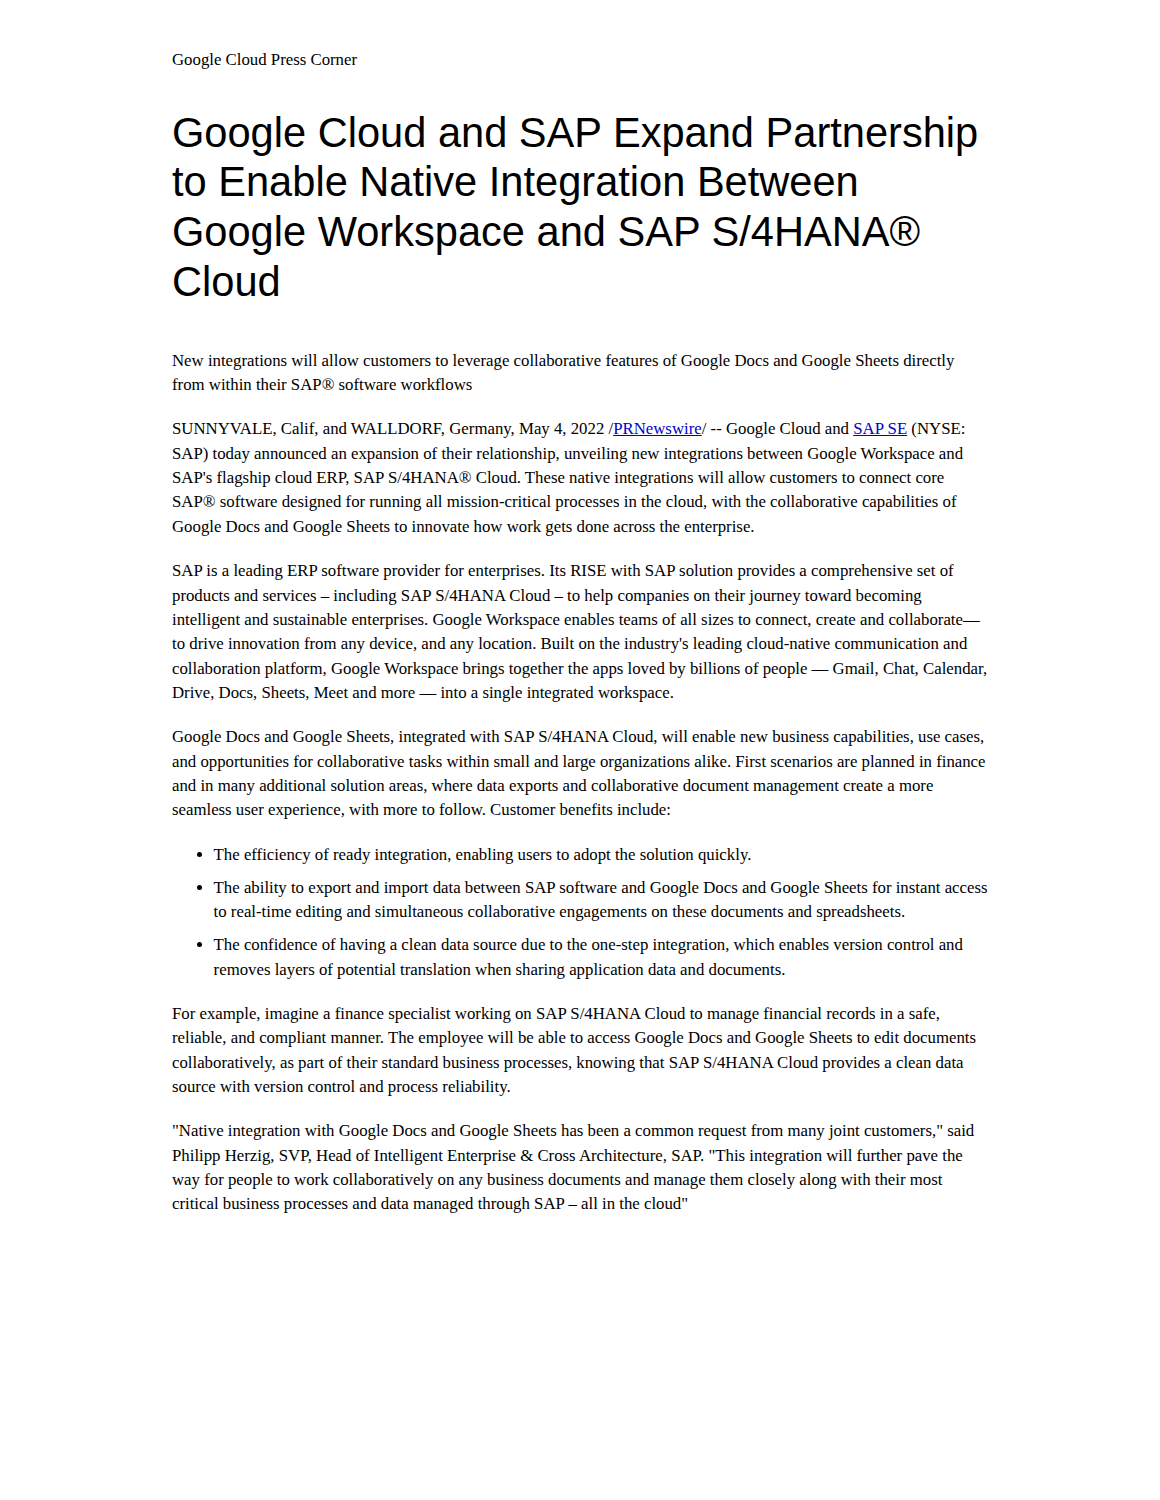Google Cloud Press Corner
Google Cloud and SAP Expand Partnership to Enable Native Integration Between Google Workspace and SAP S/4HANA® Cloud
New integrations will allow customers to leverage collaborative features of Google Docs and Google Sheets directly from within their SAP® software workflows
SUNNYVALE, Calif, and WALLDORF, Germany, May 4, 2022 /PRNewswire/ -- Google Cloud and SAP SE (NYSE: SAP) today announced an expansion of their relationship, unveiling new integrations between Google Workspace and SAP's flagship cloud ERP, SAP S/4HANA® Cloud. These native integrations will allow customers to connect core SAP® software designed for running all mission-critical processes in the cloud, with the collaborative capabilities of Google Docs and Google Sheets to innovate how work gets done across the enterprise.
SAP is a leading ERP software provider for enterprises. Its RISE with SAP solution provides a comprehensive set of products and services – including SAP S/4HANA Cloud – to help companies on their journey toward becoming intelligent and sustainable enterprises. Google Workspace enables teams of all sizes to connect, create and collaborate—to drive innovation from any device, and any location. Built on the industry's leading cloud-native communication and collaboration platform, Google Workspace brings together the apps loved by billions of people — Gmail, Chat, Calendar, Drive, Docs, Sheets, Meet and more — into a single integrated workspace.
Google Docs and Google Sheets, integrated with SAP S/4HANA Cloud, will enable new business capabilities, use cases, and opportunities for collaborative tasks within small and large organizations alike. First scenarios are planned in finance and in many additional solution areas, where data exports and collaborative document management create a more seamless user experience, with more to follow. Customer benefits include:
The efficiency of ready integration, enabling users to adopt the solution quickly.
The ability to export and import data between SAP software and Google Docs and Google Sheets for instant access to real-time editing and simultaneous collaborative engagements on these documents and spreadsheets.
The confidence of having a clean data source due to the one-step integration, which enables version control and removes layers of potential translation when sharing application data and documents.
For example, imagine a finance specialist working on SAP S/4HANA Cloud to manage financial records in a safe, reliable, and compliant manner. The employee will be able to access Google Docs and Google Sheets to edit documents collaboratively, as part of their standard business processes, knowing that SAP S/4HANA Cloud provides a clean data source with version control and process reliability.
"Native integration with Google Docs and Google Sheets has been a common request from many joint customers," said Philipp Herzig, SVP, Head of Intelligent Enterprise & Cross Architecture, SAP. "This integration will further pave the way for people to work collaboratively on any business documents and manage them closely along with their most critical business processes and data managed through SAP – all in the cloud"